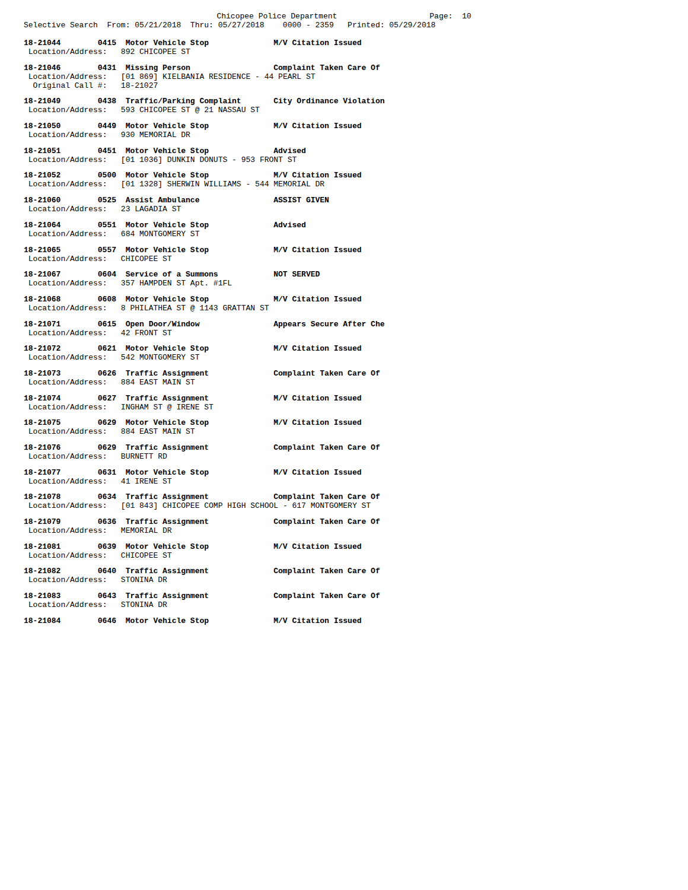Chicopee Police Department Page: 10
Selective Search  From: 05/21/2018  Thru: 05/27/2018    0000 - 2359   Printed: 05/29/2018
18-21044        0415  Motor Vehicle Stop              M/V Citation Issued
 Location/Address:   892 CHICOPEE ST
18-21046        0431  Missing Person                  Complaint Taken Care Of
 Location/Address:   [01 869] KIELBANIA RESIDENCE - 44 PEARL ST
  Original Call #:   18-21027
18-21049        0438  Traffic/Parking Complaint       City Ordinance Violation
 Location/Address:   593 CHICOPEE ST @ 21 NASSAU ST
18-21050        0449  Motor Vehicle Stop              M/V Citation Issued
 Location/Address:   930 MEMORIAL DR
18-21051        0451  Motor Vehicle Stop              Advised
 Location/Address:   [01 1036] DUNKIN DONUTS - 953 FRONT ST
18-21052        0500  Motor Vehicle Stop              M/V Citation Issued
 Location/Address:   [01 1328] SHERWIN WILLIAMS - 544 MEMORIAL DR
18-21060        0525  Assist Ambulance                ASSIST GIVEN
 Location/Address:   23 LAGADIA ST
18-21064        0551  Motor Vehicle Stop              Advised
 Location/Address:   684 MONTGOMERY ST
18-21065        0557  Motor Vehicle Stop              M/V Citation Issued
 Location/Address:   CHICOPEE ST
18-21067        0604  Service of a Summons            NOT SERVED
 Location/Address:   357 HAMPDEN ST Apt. #1FL
18-21068        0608  Motor Vehicle Stop              M/V Citation Issued
 Location/Address:   8 PHILATHEA ST @ 1143 GRATTAN ST
18-21071        0615  Open Door/Window                Appears Secure After Che
 Location/Address:   42 FRONT ST
18-21072        0621  Motor Vehicle Stop              M/V Citation Issued
 Location/Address:   542 MONTGOMERY ST
18-21073        0626  Traffic Assignment              Complaint Taken Care Of
 Location/Address:   884 EAST MAIN ST
18-21074        0627  Traffic Assignment              M/V Citation Issued
 Location/Address:   INGHAM ST @ IRENE ST
18-21075        0629  Motor Vehicle Stop              M/V Citation Issued
 Location/Address:   884 EAST MAIN ST
18-21076        0629  Traffic Assignment              Complaint Taken Care Of
 Location/Address:   BURNETT RD
18-21077        0631  Motor Vehicle Stop              M/V Citation Issued
 Location/Address:   41 IRENE ST
18-21078        0634  Traffic Assignment              Complaint Taken Care Of
 Location/Address:   [01 843] CHICOPEE COMP HIGH SCHOOL - 617 MONTGOMERY ST
18-21079        0636  Traffic Assignment              Complaint Taken Care Of
 Location/Address:   MEMORIAL DR
18-21081        0639  Motor Vehicle Stop              M/V Citation Issued
 Location/Address:   CHICOPEE ST
18-21082        0640  Traffic Assignment              Complaint Taken Care Of
 Location/Address:   STONINA DR
18-21083        0643  Traffic Assignment              Complaint Taken Care Of
 Location/Address:   STONINA DR
18-21084        0646  Motor Vehicle Stop              M/V Citation Issued